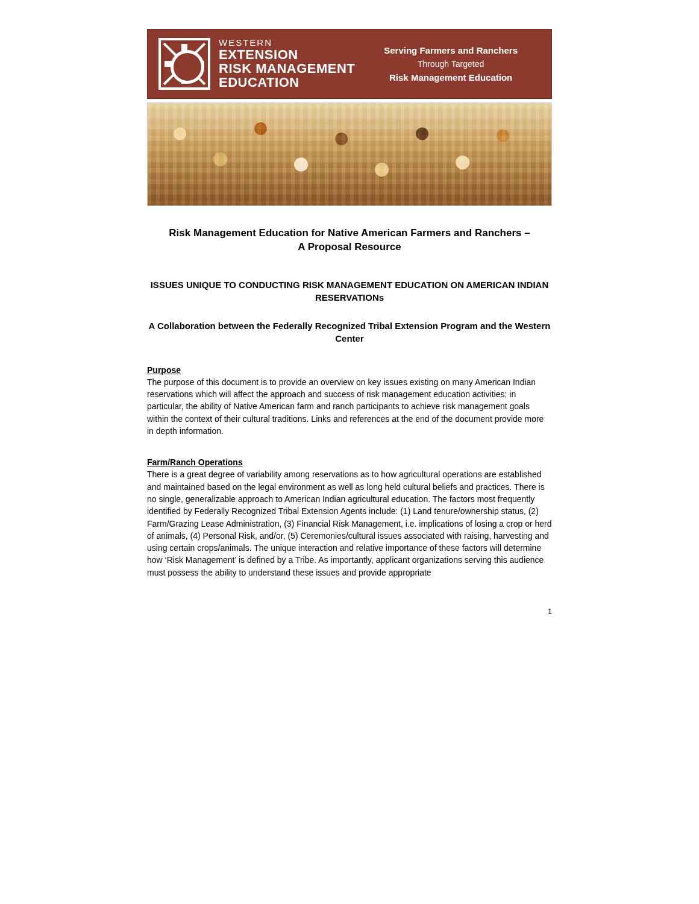WESTERN
EXTENSION
RISK MANAGEMENT
EDUCATION
Serving Farmers and Ranchers
Through Targeted
Risk Management Education
Risk Management Education for Native American Farmers and Ranchers –
A Proposal Resource
ISSUES UNIQUE TO CONDUCTING RISK MANAGEMENT EDUCATION ON AMERICAN INDIAN RESERVATIONs
A Collaboration between the Federally Recognized Tribal Extension Program and the Western Center
Purpose
The purpose of this document is to provide an overview on key issues existing on many American Indian reservations which will affect the approach and success of risk management education activities; in particular, the ability of Native American farm and ranch participants to achieve risk management goals within the context of their cultural traditions. Links and references at the end of the document provide more in depth information.
Farm/Ranch Operations
There is a great degree of variability among reservations as to how agricultural operations are established and maintained based on the legal environment as well as long held cultural beliefs and practices. There is no single, generalizable approach to American Indian agricultural education. The factors most frequently identified by Federally Recognized Tribal Extension Agents include: (1) Land tenure/ownership status, (2) Farm/Grazing Lease Administration, (3) Financial Risk Management, i.e. implications of losing a crop or herd of animals, (4) Personal Risk, and/or, (5) Ceremonies/cultural issues associated with raising, harvesting and using certain crops/animals. The unique interaction and relative importance of these factors will determine how ‘Risk Management’ is defined by a Tribe. As importantly, applicant organizations serving this audience must possess the ability to understand these issues and provide appropriate
1